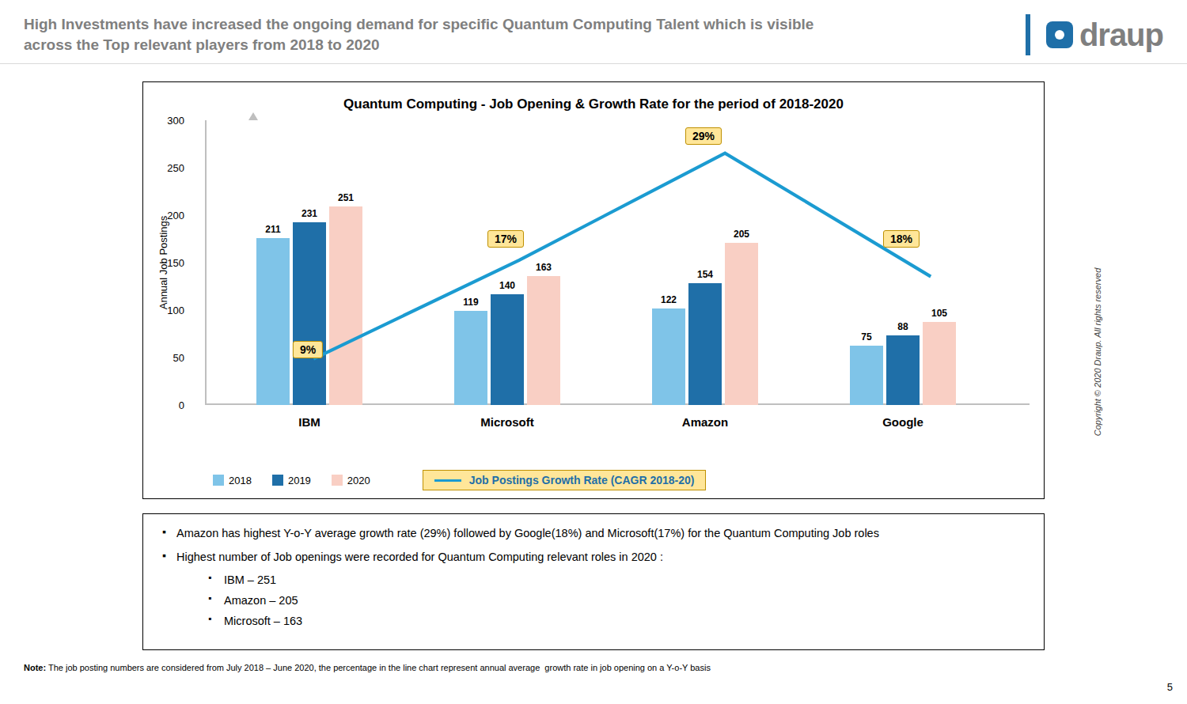High Investments have increased the ongoing demand for specific Quantum Computing Talent which is visible across the Top relevant players from 2018 to 2020
draup
Quantum Computing - Job Opening & Growth Rate for the period of 2018-2020
Annual Job Postings
300
250
200
150
100
50
0
211
231
251
IBM
119
140
163
Microsoft
122
154
205
Amazon
75
88
105
Google
9%
17%
29%
18%
2018
2019
2020
Job Postings Growth Rate (CAGR 2018-20)
Amazon has highest Y-o-Y average growth rate (29%) followed by Google(18%) and Microsoft(17%) for the Quantum Computing Job roles
Highest number of Job openings were recorded for Quantum Computing relevant roles in 2020 :
IBM – 251
Amazon – 205
Microsoft – 163
Note: The job posting numbers are considered from July 2018 – June 2020, the percentage in the line chart represent annual average growth rate in job opening on a Y-o-Y basis
Copyright © 2020 Draup. All rights reserved
5